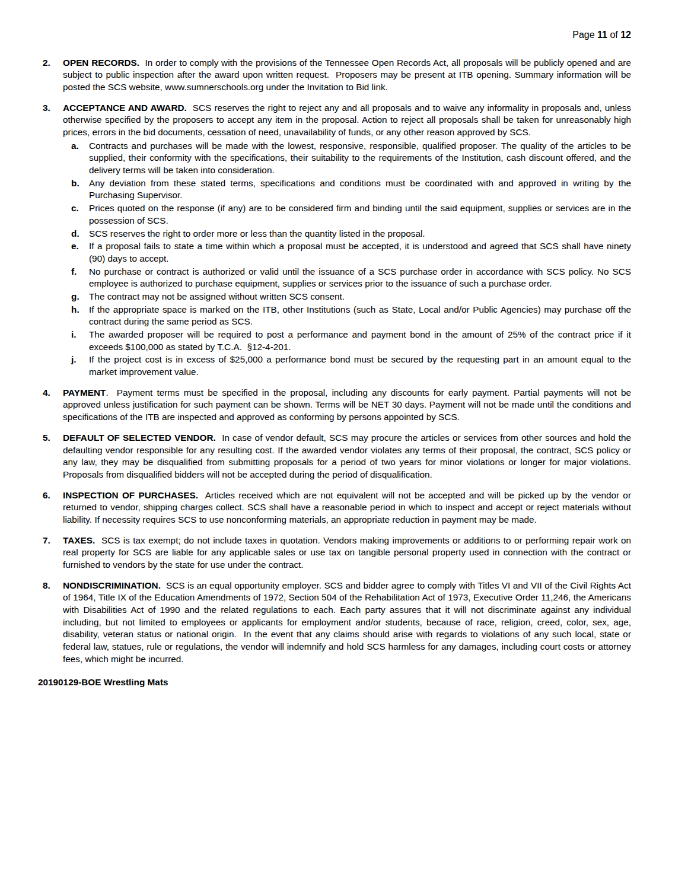Page 11 of 12
OPEN RECORDS. In order to comply with the provisions of the Tennessee Open Records Act, all proposals will be publicly opened and are subject to public inspection after the award upon written request. Proposers may be present at ITB opening. Summary information will be posted the SCS website, www.sumnerschools.org under the Invitation to Bid link.
ACCEPTANCE AND AWARD. SCS reserves the right to reject any and all proposals and to waive any informality in proposals and, unless otherwise specified by the proposers to accept any item in the proposal. Action to reject all proposals shall be taken for unreasonably high prices, errors in the bid documents, cessation of need, unavailability of funds, or any other reason approved by SCS.
Contracts and purchases will be made with the lowest, responsive, responsible, qualified proposer. The quality of the articles to be supplied, their conformity with the specifications, their suitability to the requirements of the Institution, cash discount offered, and the delivery terms will be taken into consideration.
Any deviation from these stated terms, specifications and conditions must be coordinated with and approved in writing by the Purchasing Supervisor.
Prices quoted on the response (if any) are to be considered firm and binding until the said equipment, supplies or services are in the possession of SCS.
SCS reserves the right to order more or less than the quantity listed in the proposal.
If a proposal fails to state a time within which a proposal must be accepted, it is understood and agreed that SCS shall have ninety (90) days to accept.
No purchase or contract is authorized or valid until the issuance of a SCS purchase order in accordance with SCS policy. No SCS employee is authorized to purchase equipment, supplies or services prior to the issuance of such a purchase order.
The contract may not be assigned without written SCS consent.
If the appropriate space is marked on the ITB, other Institutions (such as State, Local and/or Public Agencies) may purchase off the contract during the same period as SCS.
The awarded proposer will be required to post a performance and payment bond in the amount of 25% of the contract price if it exceeds $100,000 as stated by T.C.A. §12-4-201.
If the project cost is in excess of $25,000 a performance bond must be secured by the requesting part in an amount equal to the market improvement value.
PAYMENT. Payment terms must be specified in the proposal, including any discounts for early payment. Partial payments will not be approved unless justification for such payment can be shown. Terms will be NET 30 days. Payment will not be made until the conditions and specifications of the ITB are inspected and approved as conforming by persons appointed by SCS.
DEFAULT OF SELECTED VENDOR. In case of vendor default, SCS may procure the articles or services from other sources and hold the defaulting vendor responsible for any resulting cost. If the awarded vendor violates any terms of their proposal, the contract, SCS policy or any law, they may be disqualified from submitting proposals for a period of two years for minor violations or longer for major violations. Proposals from disqualified bidders will not be accepted during the period of disqualification.
INSPECTION OF PURCHASES. Articles received which are not equivalent will not be accepted and will be picked up by the vendor or returned to vendor, shipping charges collect. SCS shall have a reasonable period in which to inspect and accept or reject materials without liability. If necessity requires SCS to use nonconforming materials, an appropriate reduction in payment may be made.
TAXES. SCS is tax exempt; do not include taxes in quotation. Vendors making improvements or additions to or performing repair work on real property for SCS are liable for any applicable sales or use tax on tangible personal property used in connection with the contract or furnished to vendors by the state for use under the contract.
NONDISCRIMINATION. SCS is an equal opportunity employer. SCS and bidder agree to comply with Titles VI and VII of the Civil Rights Act of 1964, Title IX of the Education Amendments of 1972, Section 504 of the Rehabilitation Act of 1973, Executive Order 11,246, the Americans with Disabilities Act of 1990 and the related regulations to each. Each party assures that it will not discriminate against any individual including, but not limited to employees or applicants for employment and/or students, because of race, religion, creed, color, sex, age, disability, veteran status or national origin. In the event that any claims should arise with regards to violations of any such local, state or federal law, statues, rule or regulations, the vendor will indemnify and hold SCS harmless for any damages, including court costs or attorney fees, which might be incurred.
20190129-BOE Wrestling Mats